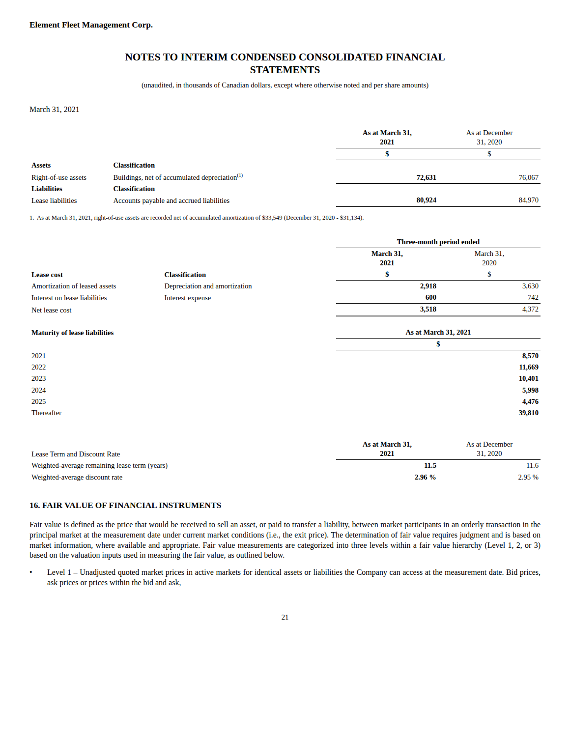Element Fleet Management Corp.
NOTES TO INTERIM CONDENSED CONSOLIDATED FINANCIAL
STATEMENTS
(unaudited, in thousands of Canadian dollars, except where otherwise noted and per share amounts)
March 31, 2021
| | | As at March 31, 2021 | As at December 31, 2020 |
| | | $ | $ |
| Assets | Classification | | |
| Right-of-use assets | Buildings, net of accumulated depreciation (1) | 72,631 | 76,067 |
| Liabilities | Classification | | |
| Lease liabilities | Accounts payable and accrued liabilities | 80,924 | 84,970 |
1. As at March 31, 2021, right-of-use assets are recorded net of accumulated amortization of $33,549 (December 31, 2020 - $31,134).
| | | Three-month period ended |
| | | March 31, 2021 | March 31, 2020 |
| Lease cost | Classification | $ | $ |
| Amortization of leased assets | Depreciation and amortization | 2,918 | 3,630 |
| Interest on lease liabilities | Interest expense | 600 | 742 |
| Net lease cost | | 3,518 | 4,372 |
| Maturity of lease liabilities | As at March 31, 2021 |
| | $ |
| 2021 | 8,570 |
| 2022 | 11,669 |
| 2023 | 10,401 |
| 2024 | 5,998 |
| 2025 | 4,476 |
| Thereafter | 39,810 |
| Lease Term and Discount Rate | As at March 31, 2021 | As at December 31, 2020 |
| Weighted-average remaining lease term (years) | 11.5 | 11.6 |
| Weighted-average discount rate | 2.96 % | 2.95 % |
16. FAIR VALUE OF FINANCIAL INSTRUMENTS
Fair value is defined as the price that would be received to sell an asset, or paid to transfer a liability, between market participants in an orderly transaction in the principal market at the measurement date under current market conditions (i.e., the exit price). The determination of fair value requires judgment and is based on market information, where available and appropriate. Fair value measurements are categorized into three levels within a fair value hierarchy (Level 1, 2, or 3) based on the valuation inputs used in measuring the fair value, as outlined below.
Level 1 – Unadjusted quoted market prices in active markets for identical assets or liabilities the Company can access at the measurement date. Bid prices, ask prices or prices within the bid and ask,
21